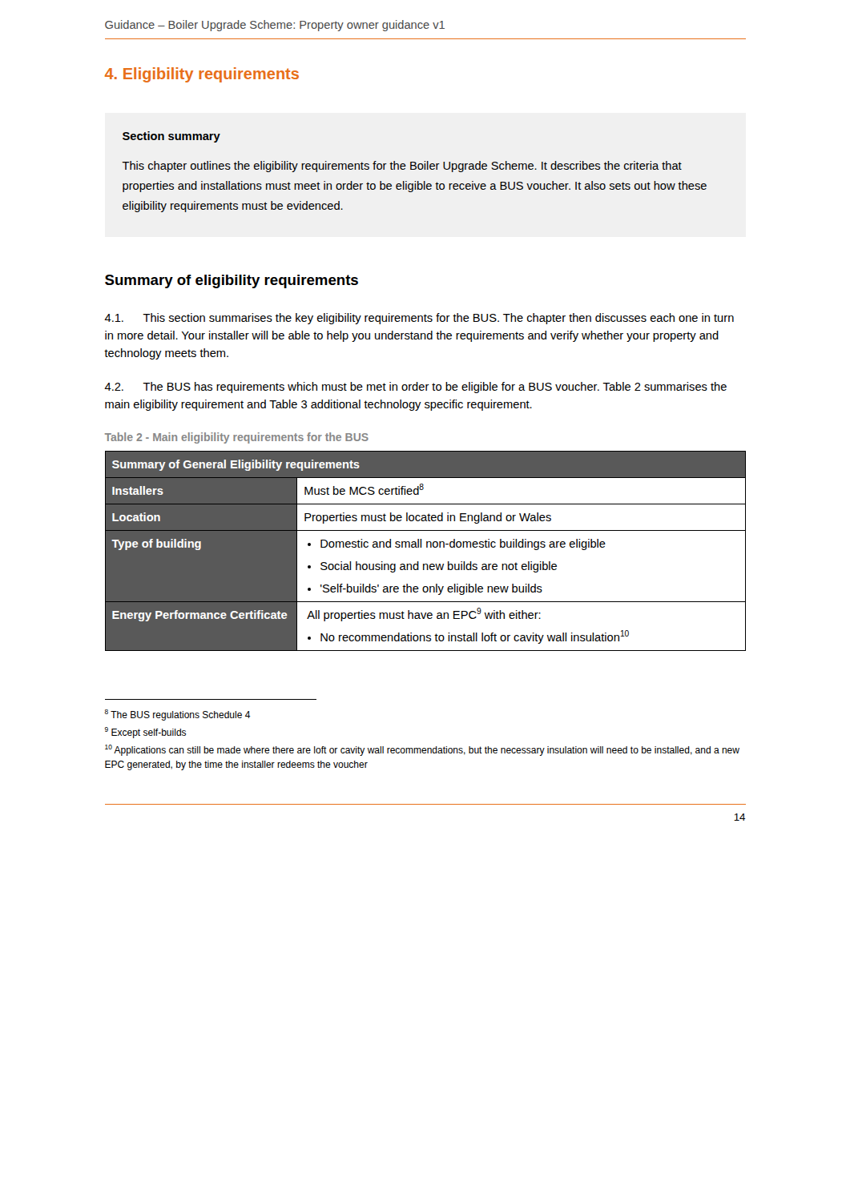Guidance – Boiler Upgrade Scheme: Property owner guidance v1
4. Eligibility requirements
Section summary
This chapter outlines the eligibility requirements for the Boiler Upgrade Scheme. It describes the criteria that properties and installations must meet in order to be eligible to receive a BUS voucher. It also sets out how these eligibility requirements must be evidenced.
Summary of eligibility requirements
4.1. This section summarises the key eligibility requirements for the BUS. The chapter then discusses each one in turn in more detail. Your installer will be able to help you understand the requirements and verify whether your property and technology meets them.
4.2. The BUS has requirements which must be met in order to be eligible for a BUS voucher. Table 2 summarises the main eligibility requirement and Table 3 additional technology specific requirement.
Table 2 - Main eligibility requirements for the BUS
| Summary of General Eligibility requirements |
| --- |
| Installers | Must be MCS certified 8 |
| Location | Properties must be located in England or Wales |
| Type of building | Domestic and small non-domestic buildings are eligible Social housing and new builds are not eligible 'Self-builds' are the only eligible new builds |
| Energy Performance Certificate | All properties must have an EPC 9 with either: No recommendations to install loft or cavity wall insulation 10 |
8 The BUS regulations Schedule 4
9 Except self-builds
10 Applications can still be made where there are loft or cavity wall recommendations, but the necessary insulation will need to be installed, and a new EPC generated, by the time the installer redeems the voucher
14